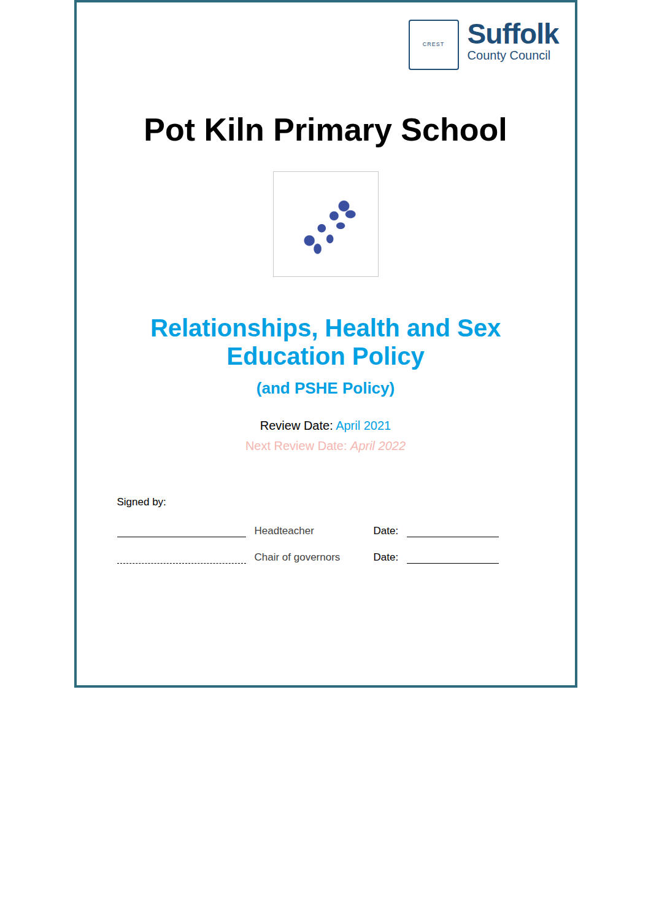CREST
Suffolk County Council
Pot Kiln Primary School
Relationships, Health and Sex Education Policy
(and PSHE Policy)
Review Date: April 2021
Next Review Date: April 2022
Signed by:
Headteacher Date:
Chair of governors Date: